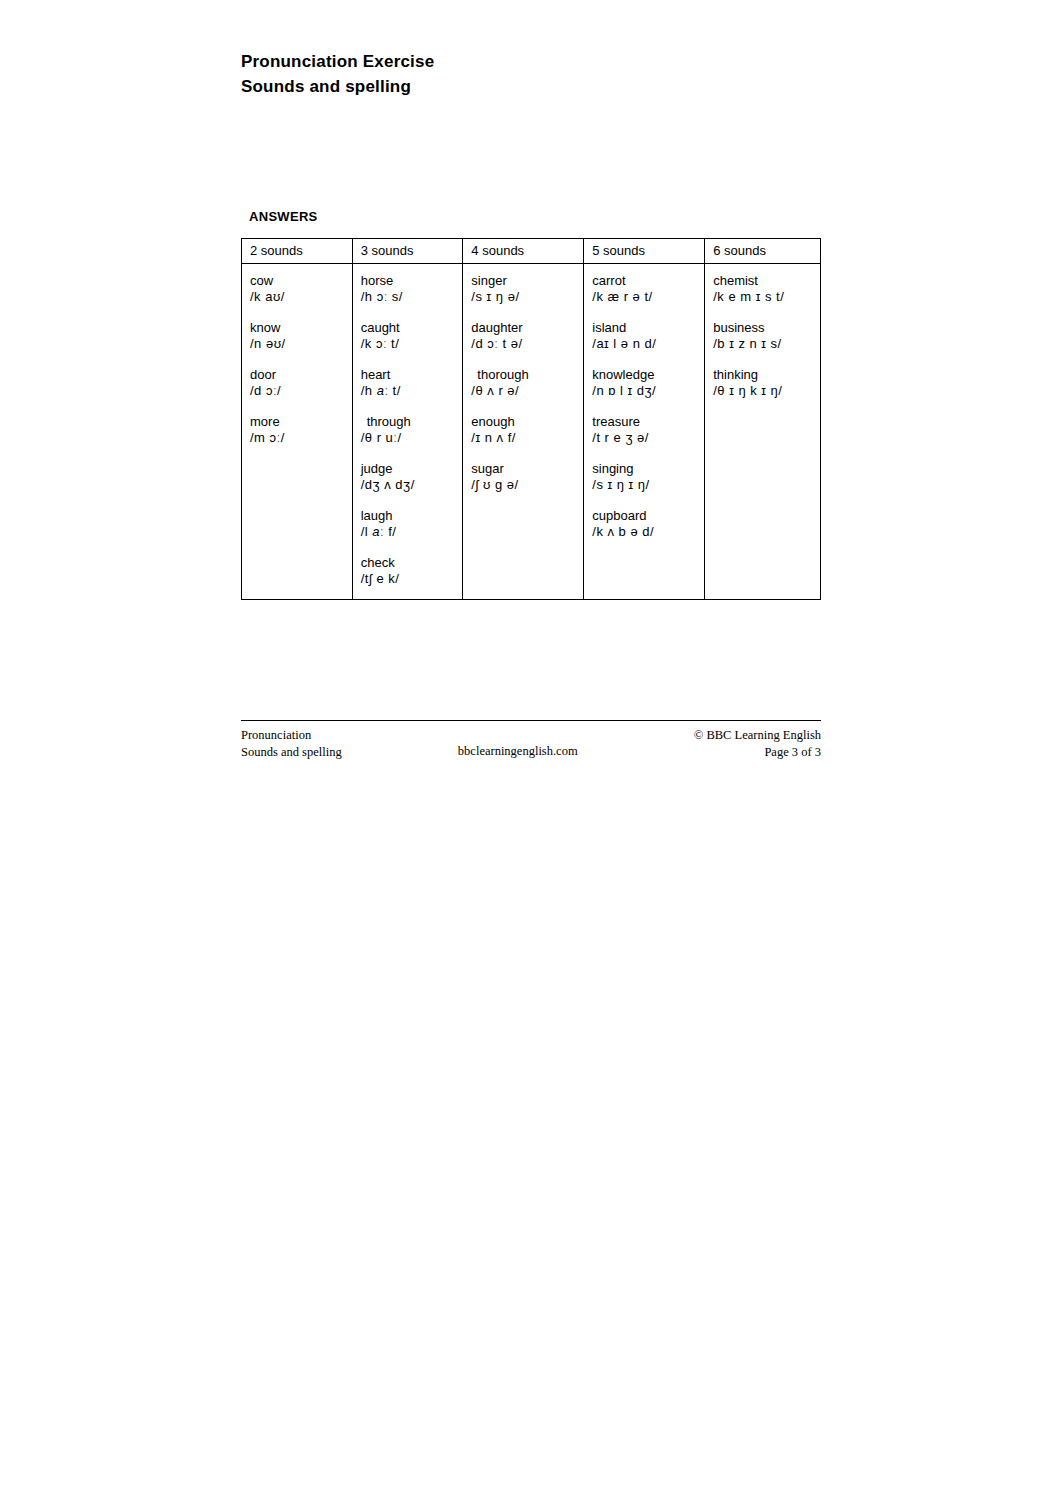Pronunciation Exercise
Sounds and spelling
ANSWERS
| 2 sounds | 3 sounds | 4 sounds | 5 sounds | 6 sounds |
| --- | --- | --- | --- | --- |
| cow /k aʊ/ know /n əʊ/ door /d ɔː/ more /m ɔː/ | horse /h ɔː s/ caught /k ɔː t/ heart /h a ː t/ through /θ r uː/ judge /dʒ ʌ dʒ/ laugh /l a ː f/ check /tʃ e k/ | singer /s ɪ ŋ ə/ daughter /d ɔː t ə/ thorough /θ ʌ r ə/ enough /ɪ n ʌ f/ sugar /ʃ ʊ g ə/ | carrot /k æ r ə t/ island /aɪ l ə n d/ knowledge /n ɒ l ɪ dʒ/ treasure /t r e ʒ ə/ singing /s ɪ ŋ ɪ ŋ/ cupboard /k ʌ b ə d/ | chemist /k e m ɪ s t/ business /b ɪ z n ɪ s/ thinking /θ ɪ ŋ k ɪ ŋ/ |
Pronunciation
Sounds and spelling
© BBC Learning English
Page 3 of 3
bbclearningenglish.com